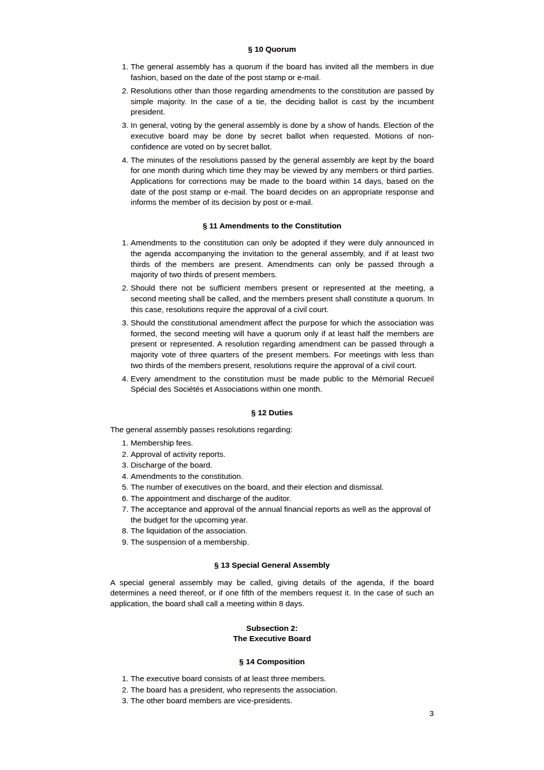§ 10 Quorum
The general assembly has a quorum if the board has invited all the members in due fashion, based on the date of the post stamp or e-mail.
Resolutions other than those regarding amendments to the constitution are passed by simple majority. In the case of a tie, the deciding ballot is cast by the incumbent president.
In general, voting by the general assembly is done by a show of hands. Election of the executive board may be done by secret ballot when requested. Motions of non-confidence are voted on by secret ballot.
The minutes of the resolutions passed by the general assembly are kept by the board for one month during which time they may be viewed by any members or third parties. Applications for corrections may be made to the board within 14 days, based on the date of the post stamp or e-mail. The board decides on an appropriate response and informs the member of its decision by post or e-mail.
§ 11 Amendments to the Constitution
Amendments to the constitution can only be adopted if they were duly announced in the agenda accompanying the invitation to the general assembly, and if at least two thirds of the members are present. Amendments can only be passed through a majority of two thirds of present members.
Should there not be sufficient members present or represented at the meeting, a second meeting shall be called, and the members present shall constitute a quorum. In this case, resolutions require the approval of a civil court.
Should the constitutional amendment affect the purpose for which the association was formed, the second meeting will have a quorum only if at least half the members are present or represented. A resolution regarding amendment can be passed through a majority vote of three quarters of the present members. For meetings with less than two thirds of the members present, resolutions require the approval of a civil court.
Every amendment to the constitution must be made public to the Mémorial Recueil Spécial des Sociétés et Associations within one month.
§ 12 Duties
The general assembly passes resolutions regarding:
Membership fees.
Approval of activity reports.
Discharge of the board.
Amendments to the constitution.
The number of executives on the board, and their election and dismissal.
The appointment and discharge of the auditor.
The acceptance and approval of the annual financial reports as well as the approval of the budget for the upcoming year.
The liquidation of the association.
The suspension of a membership.
§ 13 Special General Assembly
A special general assembly may be called, giving details of the agenda, if the board determines a need thereof, or if one fifth of the members request it. In the case of such an application, the board shall call a meeting within 8 days.
Subsection 2:
The Executive Board
§ 14 Composition
The executive board consists of at least three members.
The board has a president, who represents the association.
The other board members are vice-presidents.
3